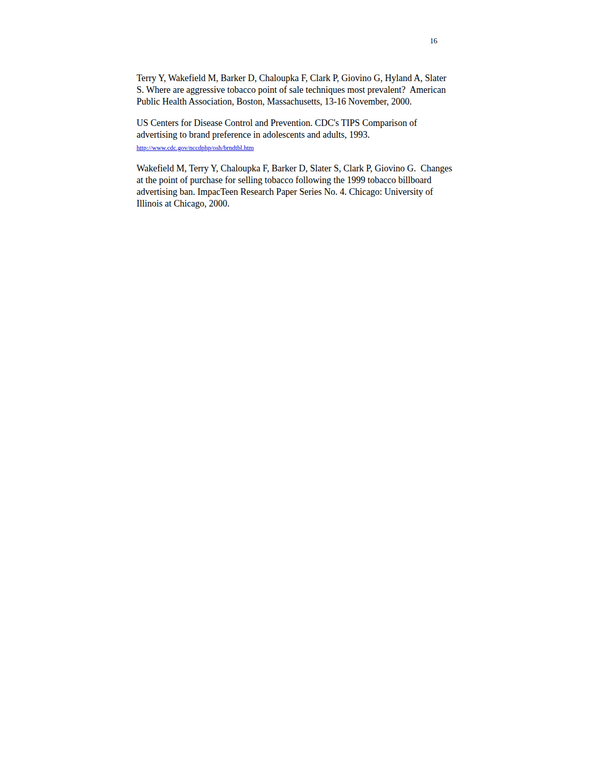16
Terry Y, Wakefield M, Barker D, Chaloupka F, Clark P, Giovino G, Hyland A, Slater S. Where are aggressive tobacco point of sale techniques most prevalent? American Public Health Association, Boston, Massachusetts, 13-16 November, 2000.
US Centers for Disease Control and Prevention. CDC's TIPS Comparison of advertising to brand preference in adolescents and adults, 1993. http://www.cdc.gov/nccdphp/osh/brndtbl.htm
Wakefield M, Terry Y, Chaloupka F, Barker D, Slater S, Clark P, Giovino G. Changes at the point of purchase for selling tobacco following the 1999 tobacco billboard advertising ban. ImpacTeen Research Paper Series No. 4. Chicago: University of Illinois at Chicago, 2000.